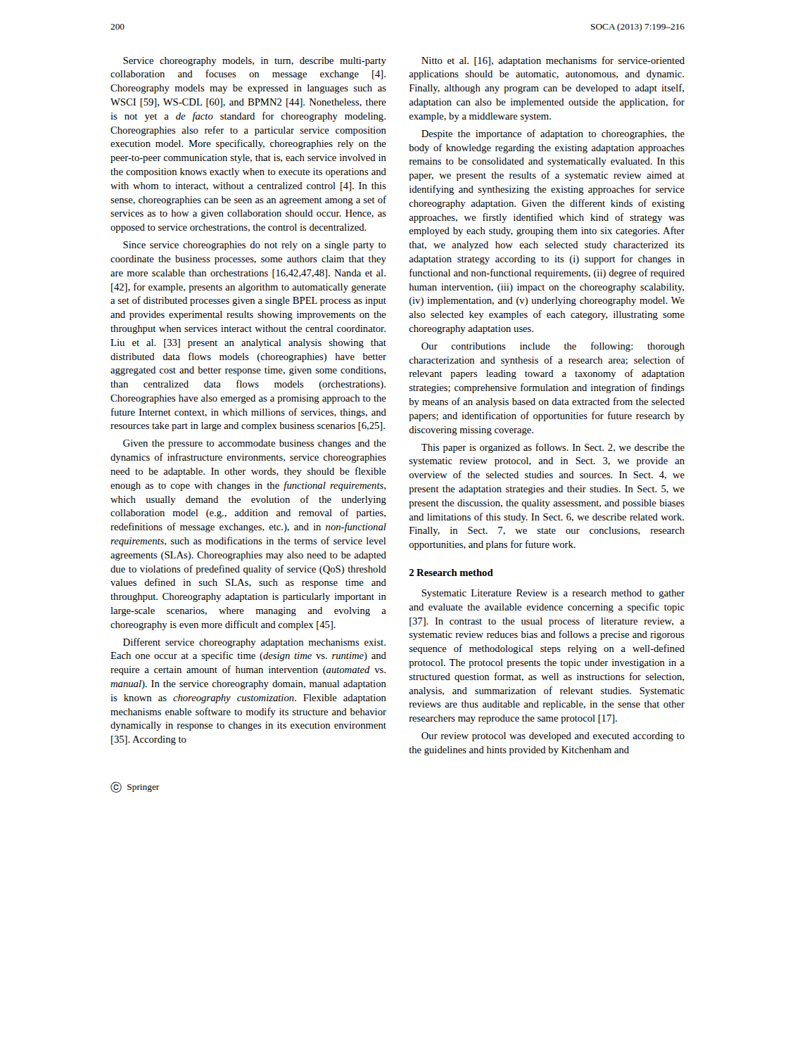200 SOCA (2013) 7:199–216
Service choreography models, in turn, describe multi-party collaboration and focuses on message exchange [4]. Choreography models may be expressed in languages such as WSCI [59], WS-CDL [60], and BPMN2 [44]. Nonetheless, there is not yet a de facto standard for choreography modeling. Choreographies also refer to a particular service composition execution model. More specifically, choreographies rely on the peer-to-peer communication style, that is, each service involved in the composition knows exactly when to execute its operations and with whom to interact, without a centralized control [4]. In this sense, choreographies can be seen as an agreement among a set of services as to how a given collaboration should occur. Hence, as opposed to service orchestrations, the control is decentralized.
Since service choreographies do not rely on a single party to coordinate the business processes, some authors claim that they are more scalable than orchestrations [16,42,47,48]. Nanda et al. [42], for example, presents an algorithm to automatically generate a set of distributed processes given a single BPEL process as input and provides experimental results showing improvements on the throughput when services interact without the central coordinator. Liu et al. [33] present an analytical analysis showing that distributed data flows models (choreographies) have better aggregated cost and better response time, given some conditions, than centralized data flows models (orchestrations). Choreographies have also emerged as a promising approach to the future Internet context, in which millions of services, things, and resources take part in large and complex business scenarios [6,25].
Given the pressure to accommodate business changes and the dynamics of infrastructure environments, service choreographies need to be adaptable. In other words, they should be flexible enough as to cope with changes in the functional requirements, which usually demand the evolution of the underlying collaboration model (e.g., addition and removal of parties, redefinitions of message exchanges, etc.), and in non-functional requirements, such as modifications in the terms of service level agreements (SLAs). Choreographies may also need to be adapted due to violations of predefined quality of service (QoS) threshold values defined in such SLAs, such as response time and throughput. Choreography adaptation is particularly important in large-scale scenarios, where managing and evolving a choreography is even more difficult and complex [45].
Different service choreography adaptation mechanisms exist. Each one occur at a specific time (design time vs. runtime) and require a certain amount of human intervention (automated vs. manual). In the service choreography domain, manual adaptation is known as choreography customization. Flexible adaptation mechanisms enable software to modify its structure and behavior dynamically in response to changes in its execution environment [35]. According to
Nitto et al. [16], adaptation mechanisms for service-oriented applications should be automatic, autonomous, and dynamic. Finally, although any program can be developed to adapt itself, adaptation can also be implemented outside the application, for example, by a middleware system.
Despite the importance of adaptation to choreographies, the body of knowledge regarding the existing adaptation approaches remains to be consolidated and systematically evaluated. In this paper, we present the results of a systematic review aimed at identifying and synthesizing the existing approaches for service choreography adaptation. Given the different kinds of existing approaches, we firstly identified which kind of strategy was employed by each study, grouping them into six categories. After that, we analyzed how each selected study characterized its adaptation strategy according to its (i) support for changes in functional and non-functional requirements, (ii) degree of required human intervention, (iii) impact on the choreography scalability, (iv) implementation, and (v) underlying choreography model. We also selected key examples of each category, illustrating some choreography adaptation uses.
Our contributions include the following: thorough characterization and synthesis of a research area; selection of relevant papers leading toward a taxonomy of adaptation strategies; comprehensive formulation and integration of findings by means of an analysis based on data extracted from the selected papers; and identification of opportunities for future research by discovering missing coverage.
This paper is organized as follows. In Sect. 2, we describe the systematic review protocol, and in Sect. 3, we provide an overview of the selected studies and sources. In Sect. 4, we present the adaptation strategies and their studies. In Sect. 5, we present the discussion, the quality assessment, and possible biases and limitations of this study. In Sect. 6, we describe related work. Finally, in Sect. 7, we state our conclusions, research opportunities, and plans for future work.
2 Research method
Systematic Literature Review is a research method to gather and evaluate the available evidence concerning a specific topic [37]. In contrast to the usual process of literature review, a systematic review reduces bias and follows a precise and rigorous sequence of methodological steps relying on a well-defined protocol. The protocol presents the topic under investigation in a structured question format, as well as instructions for selection, analysis, and summarization of relevant studies. Systematic reviews are thus auditable and replicable, in the sense that other researchers may reproduce the same protocol [17].
Our review protocol was developed and executed according to the guidelines and hints provided by Kitchenham and
ⓒ Springer